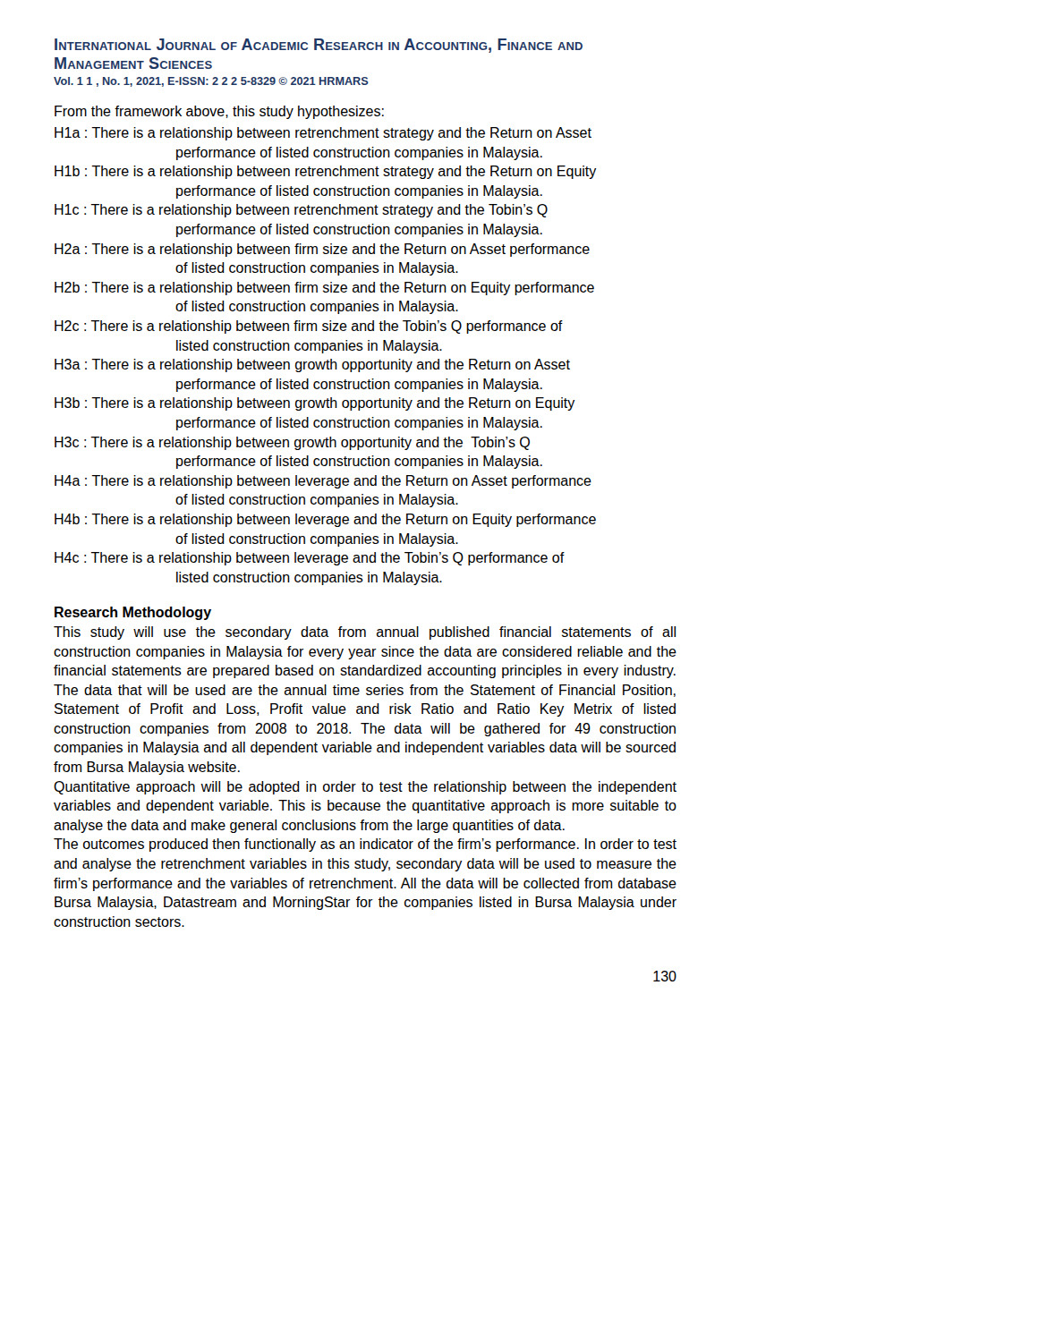International Journal of Academic Research in Accounting, Finance and Management Sciences
Vol. 1 1 , No. 1, 2021, E-ISSN: 2 2 2 5-8329 © 2021 HRMARS
From the framework above, this study hypothesizes:
H1a : There is a relationship between retrenchment strategy and the Return on Assetperformance of listed construction companies in Malaysia.
H1b : There is a relationship between retrenchment strategy and the Return on Equityperformance of listed construction companies in Malaysia.
H1c : There is a relationship between retrenchment strategy and the Tobin’s Qperformance of listed construction companies in Malaysia.
H2a : There is a relationship between firm size and the Return on Asset performanceof listed construction companies in Malaysia.
H2b : There is a relationship between firm size and the Return on Equity performanceof listed construction companies in Malaysia.
H2c : There is a relationship between firm size and the Tobin’s Q performance oflisted construction companies in Malaysia.
H3a : There is a relationship between growth opportunity and the Return on Assetperformance of listed construction companies in Malaysia.
H3b : There is a relationship between growth opportunity and the Return on Equityperformance of listed construction companies in Malaysia.
H3c : There is a relationship between growth opportunity and the Tobin’s Qperformance of listed construction companies in Malaysia.
H4a : There is a relationship between leverage and the Return on Asset performanceof listed construction companies in Malaysia.
H4b : There is a relationship between leverage and the Return on Equity performanceof listed construction companies in Malaysia.
H4c : There is a relationship between leverage and the Tobin’s Q performance oflisted construction companies in Malaysia.
Research Methodology
This study will use the secondary data from annual published financial statements of all construction companies in Malaysia for every year since the data are considered reliable and the financial statements are prepared based on standardized accounting principles in every industry. The data that will be used are the annual time series from the Statement of Financial Position, Statement of Profit and Loss, Profit value and risk Ratio and Ratio Key Metrix of listed construction companies from 2008 to 2018. The data will be gathered for 49 construction companies in Malaysia and all dependent variable and independent variables data will be sourced from Bursa Malaysia website.
Quantitative approach will be adopted in order to test the relationship between the independent variables and dependent variable. This is because the quantitative approach is more suitable to analyse the data and make general conclusions from the large quantities of data.
The outcomes produced then functionally as an indicator of the firm’s performance. In order to test and analyse the retrenchment variables in this study, secondary data will be used to measure the firm’s performance and the variables of retrenchment. All the data will be collected from database Bursa Malaysia, Datastream and MorningStar for the companies listed in Bursa Malaysia under construction sectors.
130